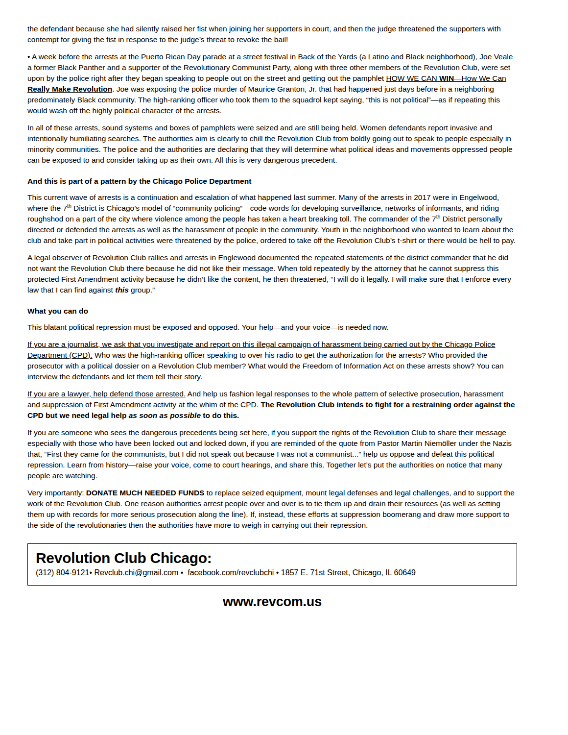the defendant because she had silently raised her fist when joining her supporters in court, and then the judge threatened the supporters with contempt for giving the fist in response to the judge’s threat to revoke the bail!
• A week before the arrests at the Puerto Rican Day parade at a street festival in Back of the Yards (a Latino and Black neighborhood), Joe Veale a former Black Panther and a supporter of the Revolutionary Communist Party, along with three other members of the Revolution Club, were set upon by the police right after they began speaking to people out on the street and getting out the pamphlet HOW WE CAN WIN—How We Can Really Make Revolution. Joe was exposing the police murder of Maurice Granton, Jr. that had happened just days before in a neighboring predominately Black community. The high-ranking officer who took them to the squadrol kept saying, “this is not political”—as if repeating this would wash off the highly political character of the arrests.
In all of these arrests, sound systems and boxes of pamphlets were seized and are still being held. Women defendants report invasive and intentionally humiliating searches. The authorities aim is clearly to chill the Revolution Club from boldly going out to speak to people especially in minority communities. The police and the authorities are declaring that they will determine what political ideas and movements oppressed people can be exposed to and consider taking up as their own. All this is very dangerous precedent.
And this is part of a pattern by the Chicago Police Department
This current wave of arrests is a continuation and escalation of what happened last summer. Many of the arrests in 2017 were in Engelwood, where the 7th District is Chicago’s model of “community policing”—code words for developing surveillance, networks of informants, and riding roughshod on a part of the city where violence among the people has taken a heart breaking toll. The commander of the 7th District personally directed or defended the arrests as well as the harassment of people in the community. Youth in the neighborhood who wanted to learn about the club and take part in political activities were threatened by the police, ordered to take off the Revolution Club’s t-shirt or there would be hell to pay.
A legal observer of Revolution Club rallies and arrests in Englewood documented the repeated statements of the district commander that he did not want the Revolution Club there because he did not like their message. When told repeatedly by the attorney that he cannot suppress this protected First Amendment activity because he didn’t like the content, he then threatened, “I will do it legally. I will make sure that I enforce every law that I can find against this group.”
What you can do
This blatant political repression must be exposed and opposed. Your help—and your voice—is needed now.
If you are a journalist, we ask that you investigate and report on this illegal campaign of harassment being carried out by the Chicago Police Department (CPD). Who was the high-ranking officer speaking to over his radio to get the authorization for the arrests? Who provided the prosecutor with a political dossier on a Revolution Club member? What would the Freedom of Information Act on these arrests show? You can interview the defendants and let them tell their story.
If you are a lawyer, help defend those arrested. And help us fashion legal responses to the whole pattern of selective prosecution, harassment and suppression of First Amendment activity at the whim of the CPD. The Revolution Club intends to fight for a restraining order against the CPD but we need legal help as soon as possible to do this.
If you are someone who sees the dangerous precedents being set here, if you support the rights of the Revolution Club to share their message especially with those who have been locked out and locked down, if you are reminded of the quote from Pastor Martin Niemöller under the Nazis that, “First they came for the communists, but I did not speak out because I was not a communist...” help us oppose and defeat this political repression. Learn from history—raise your voice, come to court hearings, and share this. Together let’s put the authorities on notice that many people are watching.
Very importantly: DONATE MUCH NEEDED FUNDS to replace seized equipment, mount legal defenses and legal challenges, and to support the work of the Revolution Club. One reason authorities arrest people over and over is to tie them up and drain their resources (as well as setting them up with records for more serious prosecution along the line). If, instead, these efforts at suppression boomerang and draw more support to the side of the revolutionaries then the authorities have more to weigh in carrying out their repression.
Revolution Club Chicago:
(312) 804-9121• Revclub.chi@gmail.com • facebook.com/revclubchi • 1857 E. 71st Street, Chicago, IL 60649
www.revcom.us